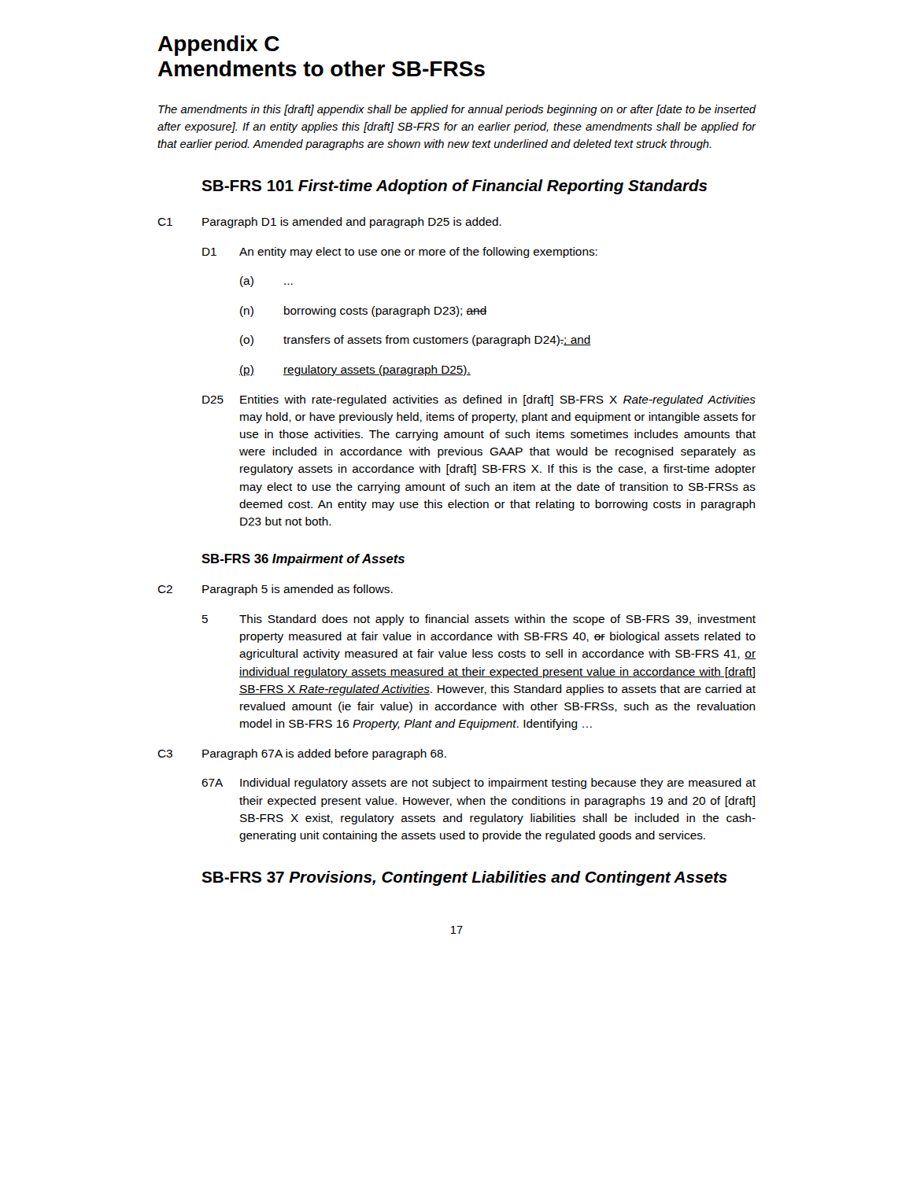Appendix CAmendments to other SB-FRSs
The amendments in this [draft] appendix shall be applied for annual periods beginning on or after [date to be inserted after exposure]. If an entity applies this [draft] SB-FRS for an earlier period, these amendments shall be applied for that earlier period. Amended paragraphs are shown with new text underlined and deleted text struck through.
SB-FRS 101 First-time Adoption of Financial Reporting Standards
C1
Paragraph D1 is amended and paragraph D25 is added.
D1
An entity may elect to use one or more of the following exemptions:
(a)
...
(n)
borrowing costs (paragraph D23); and
(o)
transfers of assets from customers (paragraph D24).; and
(p)
regulatory assets (paragraph D25).
D25
Entities with rate-regulated activities as defined in [draft] SB-FRS X Rate-regulated Activities may hold, or have previously held, items of property, plant and equipment or intangible assets for use in those activities. The carrying amount of such items sometimes includes amounts that were included in accordance with previous GAAP that would be recognised separately as regulatory assets in accordance with [draft] SB-FRS X. If this is the case, a first-time adopter may elect to use the carrying amount of such an item at the date of transition to SB-FRSs as deemed cost. An entity may use this election or that relating to borrowing costs in paragraph D23 but not both.
SB-FRS 36 Impairment of Assets
C2
Paragraph 5 is amended as follows.
5
This Standard does not apply to financial assets within the scope of SB-FRS 39, investment property measured at fair value in accordance with SB-FRS 40, or biological assets related to agricultural activity measured at fair value less costs to sell in accordance with SB-FRS 41, or individual regulatory assets measured at their expected present value in accordance with [draft] SB-FRS X Rate-regulated Activities. However, this Standard applies to assets that are carried at revalued amount (ie fair value) in accordance with other SB-FRSs, such as the revaluation model in SB-FRS 16 Property, Plant and Equipment. Identifying …
C3
Paragraph 67A is added before paragraph 68.
67A
Individual regulatory assets are not subject to impairment testing because they are measured at their expected present value. However, when the conditions in paragraphs 19 and 20 of [draft] SB-FRS X exist, regulatory assets and regulatory liabilities shall be included in the cash-generating unit containing the assets used to provide the regulated goods and services.
SB-FRS 37 Provisions, Contingent Liabilities and Contingent Assets
17